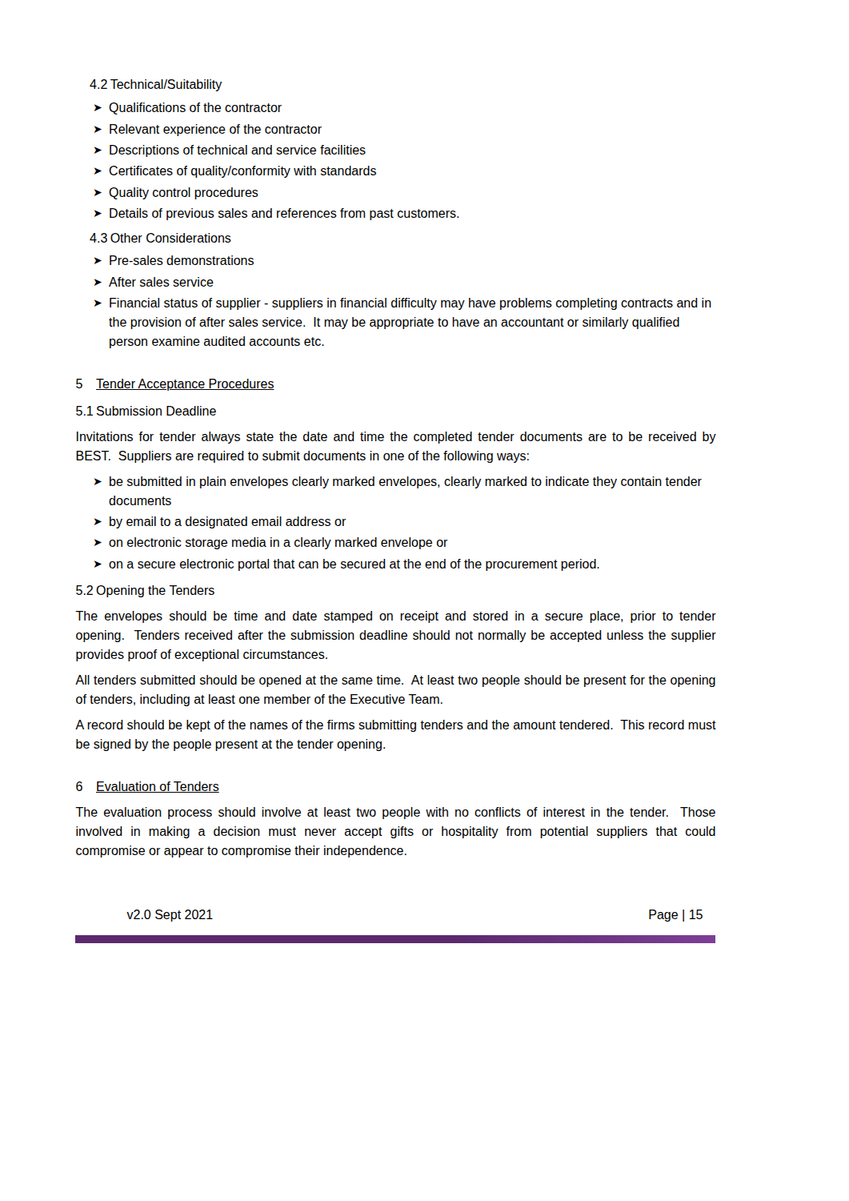4.2 Technical/Suitability
Qualifications of the contractor
Relevant experience of the contractor
Descriptions of technical and service facilities
Certificates of quality/conformity with standards
Quality control procedures
Details of previous sales and references from past customers.
4.3 Other Considerations
Pre-sales demonstrations
After sales service
Financial status of supplier - suppliers in financial difficulty may have problems completing contracts and in the provision of after sales service. It may be appropriate to have an accountant or similarly qualified person examine audited accounts etc.
5 Tender Acceptance Procedures
5.1 Submission Deadline
Invitations for tender always state the date and time the completed tender documents are to be received by BEST. Suppliers are required to submit documents in one of the following ways:
be submitted in plain envelopes clearly marked envelopes, clearly marked to indicate they contain tender documents
by email to a designated email address or
on electronic storage media in a clearly marked envelope or
on a secure electronic portal that can be secured at the end of the procurement period.
5.2 Opening the Tenders
The envelopes should be time and date stamped on receipt and stored in a secure place, prior to tender opening. Tenders received after the submission deadline should not normally be accepted unless the supplier provides proof of exceptional circumstances.
All tenders submitted should be opened at the same time. At least two people should be present for the opening of tenders, including at least one member of the Executive Team.
A record should be kept of the names of the firms submitting tenders and the amount tendered. This record must be signed by the people present at the tender opening.
6 Evaluation of Tenders
The evaluation process should involve at least two people with no conflicts of interest in the tender. Those involved in making a decision must never accept gifts or hospitality from potential suppliers that could compromise or appear to compromise their independence.
v2.0 Sept 2021
Page | 15